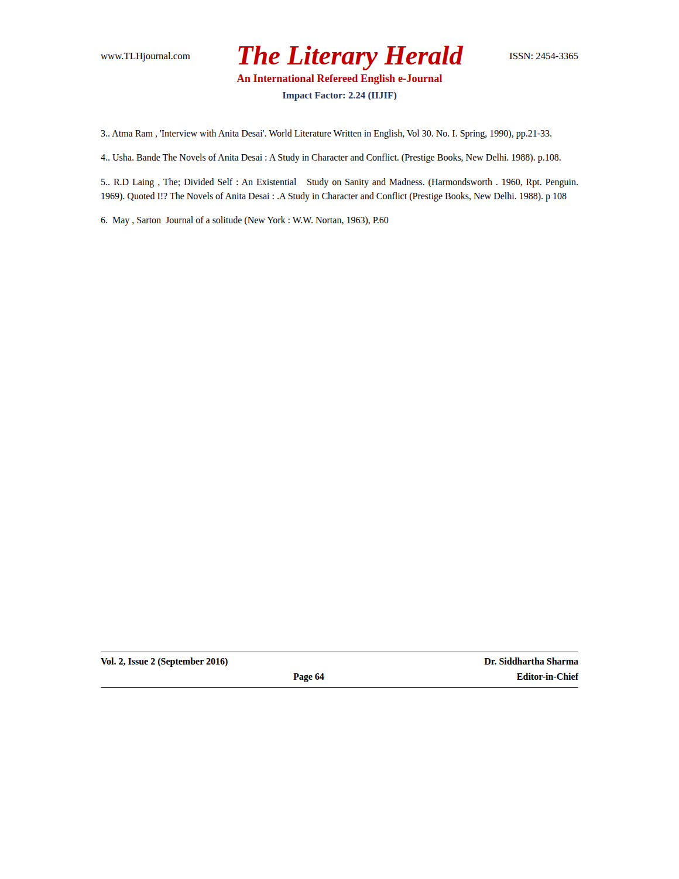www.TLHjournal.com The Literary Herald ISSN: 2454-3365
An International Refereed English e-Journal
Impact Factor: 2.24 (IIJIF)
3.. Atma Ram , 'Interview with Anita Desai'. World Literature Written in English, Vol 30. No. I. Spring, 1990), pp.21-33.
4.. Usha. Bande The Novels of Anita Desai : A Study in Character and Conflict. (Prestige Books, New Delhi. 1988). p.108.
5.. R.D Laing , The; Divided Self : An Existential Study on Sanity and Madness. (Harmondsworth . 1960, Rpt. Penguin. 1969). Quoted I!? The Novels of Anita Desai : .A Study in Character and Conflict (Prestige Books, New Delhi. 1988). p 108
6. May , Sarton Journal of a solitude (New York : W.W. Nortan, 1963), P.60
Vol. 2, Issue 2 (September 2016) Dr. Siddhartha Sharma
Page 64 Editor-in-Chief